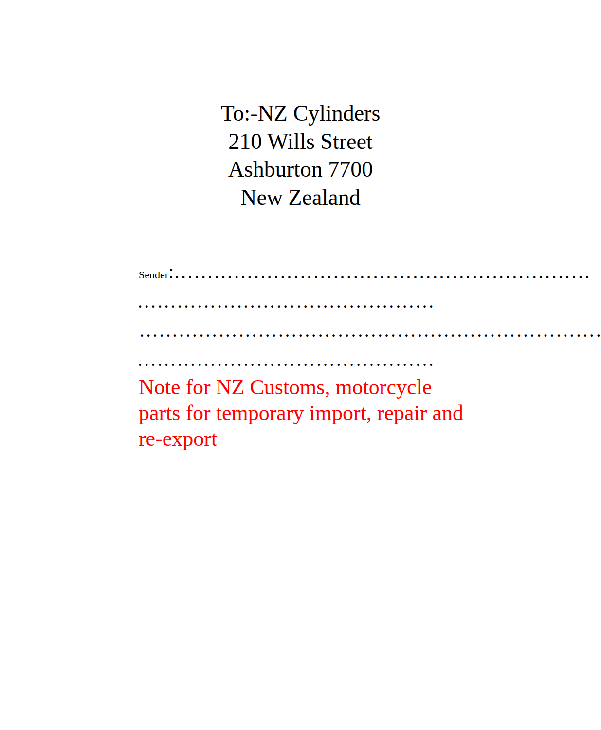To:-NZ Cylinders 210 Wills Street Ashburton 7700 New Zealand
Sender:………………………………………………………
………………………………………
………………………………………………………………
………………………………………
Note for NZ Customs, motorcycle parts for temporary import, repair and re-export